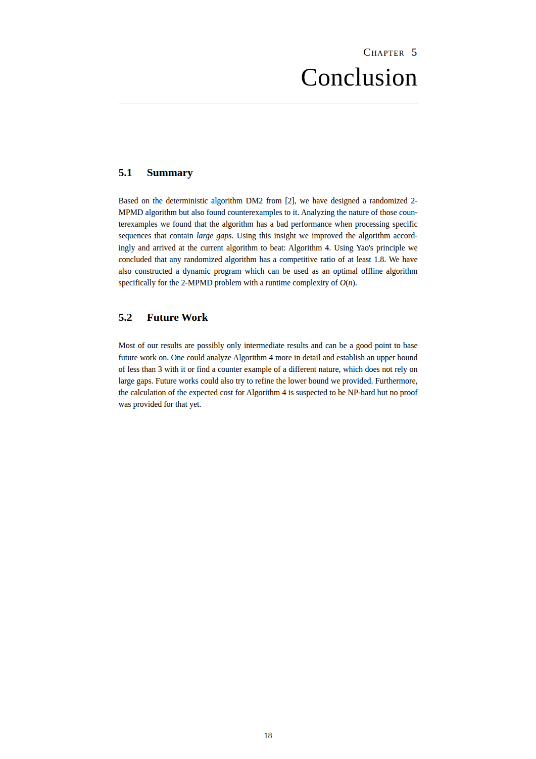Chapter 5
Conclusion
5.1 Summary
Based on the deterministic algorithm DM2 from [2], we have designed a randomized 2-MPMD algorithm but also found counterexamples to it. Analyzing the nature of those counterexamples we found that the algorithm has a bad performance when processing specific sequences that contain large gaps. Using this insight we improved the algorithm accordingly and arrived at the current algorithm to beat: Algorithm 4. Using Yao's principle we concluded that any randomized algorithm has a competitive ratio of at least 1.8. We have also constructed a dynamic program which can be used as an optimal offline algorithm specifically for the 2-MPMD problem with a runtime complexity of O(n).
5.2 Future Work
Most of our results are possibly only intermediate results and can be a good point to base future work on. One could analyze Algorithm 4 more in detail and establish an upper bound of less than 3 with it or find a counter example of a different nature, which does not rely on large gaps. Future works could also try to refine the lower bound we provided. Furthermore, the calculation of the expected cost for Algorithm 4 is suspected to be NP-hard but no proof was provided for that yet.
18